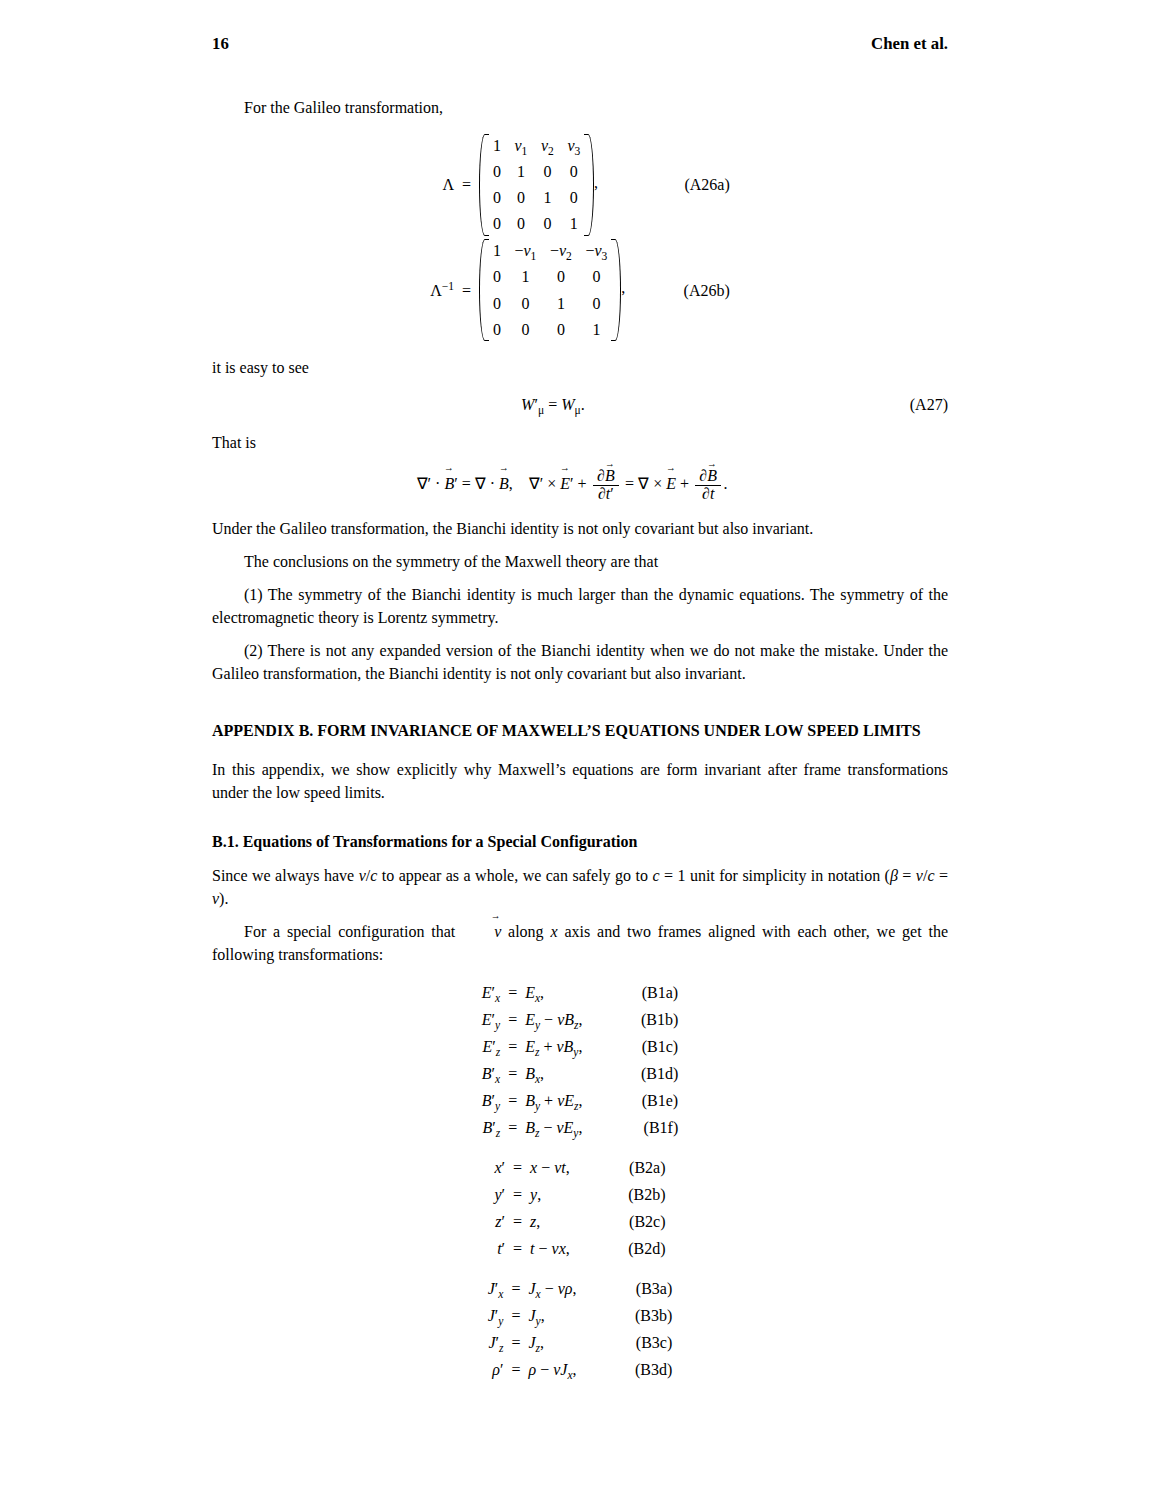16 Chen et al.
For the Galileo transformation,
| Λ | = | 1 v 1 v 2 v 3 0 1 0 0 0 0 1 0 0 0 0 1 , | (A26a) |
| Λ −1 | = | 1 − v 1 − v 2 − v 3 0 1 0 0 0 0 1 0 0 0 0 1 , | (A26b) |
it is easy to see
W′μ = Wμ.
(A27)
That is
∇′ · B′ = ∇ · B, ∇′ × E′ + ∂B∂t′ = ∇ × E + ∂B∂t.
Under the Galileo transformation, the Bianchi identity is not only covariant but also invariant.
The conclusions on the symmetry of the Maxwell theory are that
(1) The symmetry of the Bianchi identity is much larger than the dynamic equations. The symmetry of the electromagnetic theory is Lorentz symmetry.
(2) There is not any expanded version of the Bianchi identity when we do not make the mistake. Under the Galileo transformation, the Bianchi identity is not only covariant but also invariant.
Appendix B. Form Invariance of Maxwell’s Equations Under Low Speed Limits
In this appendix, we show explicitly why Maxwell’s equations are form invariant after frame transformations under the low speed limits.
B.1. Equations of Transformations for a Special Configuration
Since we always have v/c to appear as a whole, we can safely go to c = 1 unit for simplicity in notation (β = v/c = v).
For a special configuration that v along x axis and two frames aligned with each other, we get the following transformations:
| E ′ x | = | E x , | (B1a) |
| E ′ y | = | E y − vB z , | (B1b) |
| E ′ z | = | E z + vB y , | (B1c) |
| B ′ x | = | B x , | (B1d) |
| B ′ y | = | B y + vE z , | (B1e) |
| B ′ z | = | B z − vE y , | (B1f) |
| x ′ | = | x − vt , | (B2a) |
| y ′ | = | y , | (B2b) |
| z ′ | = | z , | (B2c) |
| t ′ | = | t − vx , | (B2d) |
| J ′ x | = | J x − vρ , | (B3a) |
| J ′ y | = | J y , | (B3b) |
| J ′ z | = | J z , | (B3c) |
| ρ ′ | = | ρ − vJ x , | (B3d) |